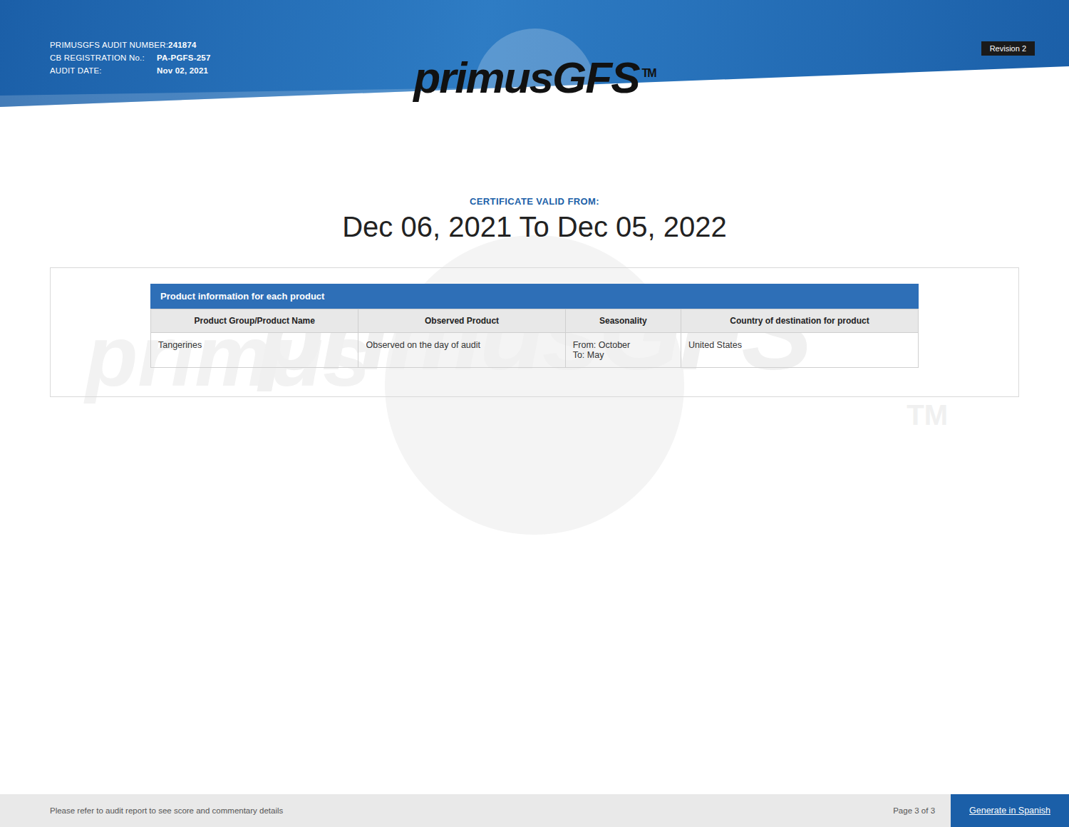primus
primusGFS
TM
PRIMUSGFS AUDIT NUMBER: 241874
CB REGISTRATION No.: PA-PGFS-257
AUDIT DATE: Nov 02, 2021
Revision 2
primus GFS TM
CERTIFICATE VALID FROM:
Dec 06, 2021 To Dec 05, 2022
Product information for each product
| Product Group/Product Name | Observed Product | Seasonality | Country of destination for product |
| --- | --- | --- | --- |
| Tangerines | Observed on the day of audit | From: October To: May | United States |
Please refer to audit report to see score and commentary details
Page 3 of 3 Generate in Spanish